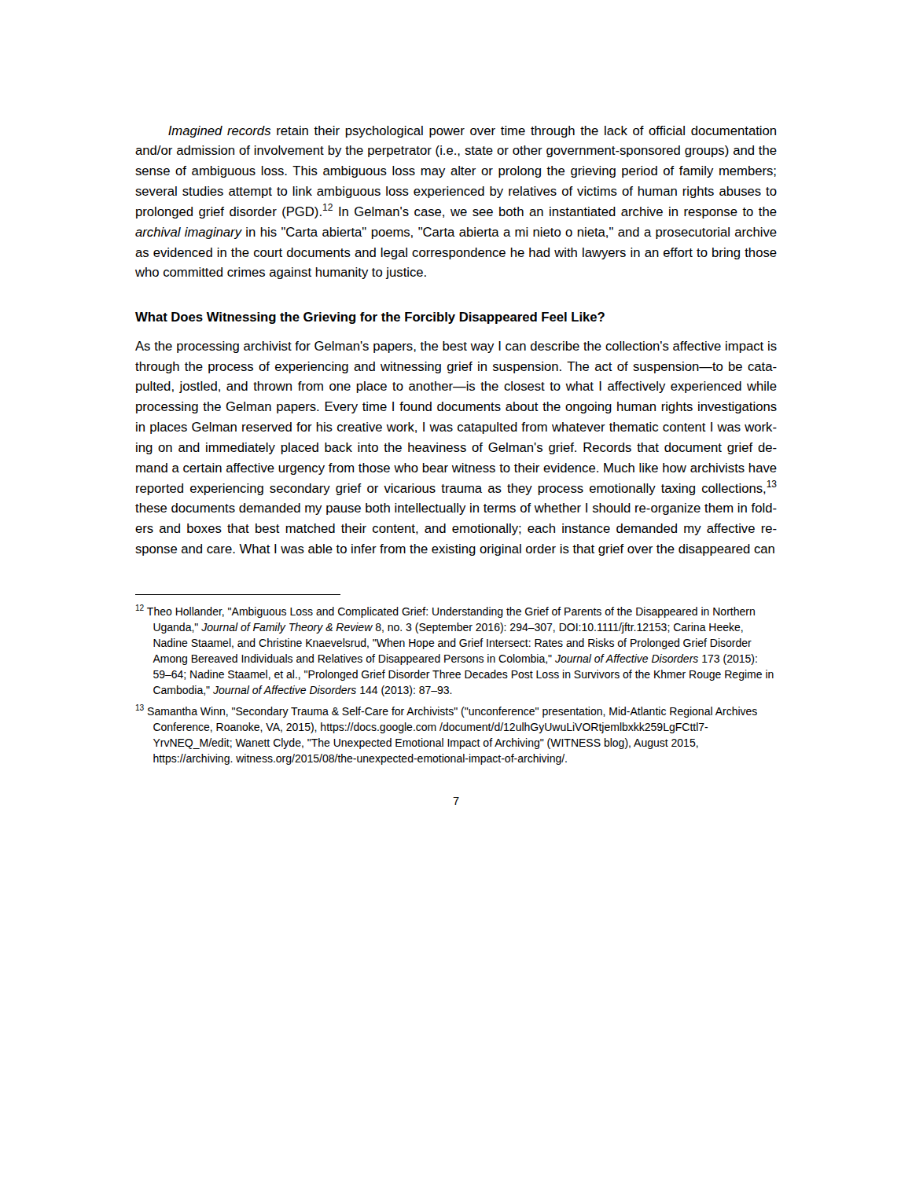Imagined records retain their psychological power over time through the lack of official documentation and/or admission of involvement by the perpetrator (i.e., state or other government-sponsored groups) and the sense of ambiguous loss. This ambiguous loss may alter or prolong the grieving period of family members; several studies attempt to link ambiguous loss experienced by relatives of victims of human rights abuses to prolonged grief disorder (PGD).12 In Gelman's case, we see both an instantiated archive in response to the archival imaginary in his "Carta abierta" poems, "Carta abierta a mi nieto o nieta," and a prosecutorial archive as evidenced in the court documents and legal correspondence he had with lawyers in an effort to bring those who committed crimes against humanity to justice.
What Does Witnessing the Grieving for the Forcibly Disappeared Feel Like?
As the processing archivist for Gelman's papers, the best way I can describe the collection's affective impact is through the process of experiencing and witnessing grief in suspension. The act of suspension—to be catapulted, jostled, and thrown from one place to another—is the closest to what I affectively experienced while processing the Gelman papers. Every time I found documents about the ongoing human rights investigations in places Gelman reserved for his creative work, I was catapulted from whatever thematic content I was working on and immediately placed back into the heaviness of Gelman's grief. Records that document grief demand a certain affective urgency from those who bear witness to their evidence. Much like how archivists have reported experiencing secondary grief or vicarious trauma as they process emotionally taxing collections,13 these documents demanded my pause both intellectually in terms of whether I should re-organize them in folders and boxes that best matched their content, and emotionally; each instance demanded my affective response and care. What I was able to infer from the existing original order is that grief over the disappeared can
12 Theo Hollander, "Ambiguous Loss and Complicated Grief: Understanding the Grief of Parents of the Disappeared in Northern Uganda," Journal of Family Theory & Review 8, no. 3 (September 2016): 294–307, DOI:10.1111/jftr.12153; Carina Heeke, Nadine Staamel, and Christine Knaevelsrud, "When Hope and Grief Intersect: Rates and Risks of Prolonged Grief Disorder Among Bereaved Individuals and Relatives of Disappeared Persons in Colombia," Journal of Affective Disorders 173 (2015): 59–64; Nadine Staamel, et al., "Prolonged Grief Disorder Three Decades Post Loss in Survivors of the Khmer Rouge Regime in Cambodia," Journal of Affective Disorders 144 (2013): 87–93.
13 Samantha Winn, "Secondary Trauma & Self-Care for Archivists" ("unconference" presentation, Mid-Atlantic Regional Archives Conference, Roanoke, VA, 2015), https://docs.google.com /document/d/12ulhGyUwuLiVORtjemlbxkk259LgFCttl7-YrvNEQ_M/edit; Wanett Clyde, "The Unexpected Emotional Impact of Archiving" (WITNESS blog), August 2015, https://archiving. witness.org/2015/08/the-unexpected-emotional-impact-of-archiving/.
7